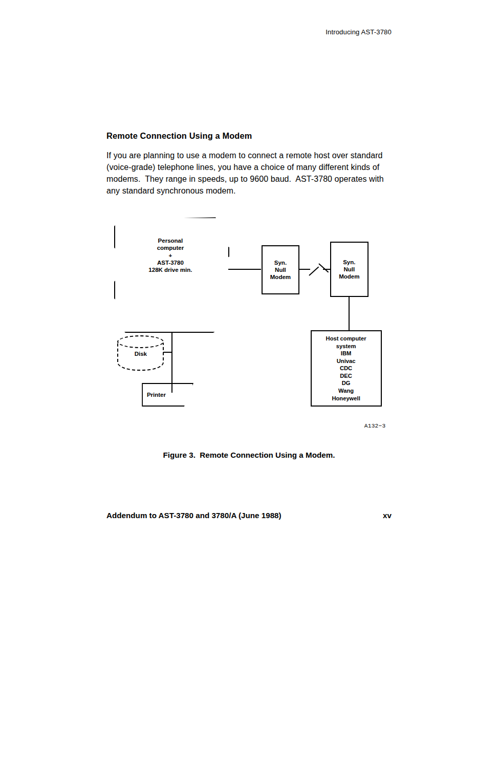Introducing AST-3780
Remote Connection Using a Modem
If you are planning to use a modem to connect a remote host over standard (voice-grade) telephone lines, you have a choice of many different kinds of modems. They range in speeds, up to 9600 baud. AST-3780 operates with any standard synchronous modem.
Personal
computer
+
AST-3780
128K drive min.
Syn.
Null
Modem
Syn.
Null
Modem
Host computer
system
IBM
Univac
CDC
DEC
DG
Wang
Honeywell
Disk
Printer
A132−3
Figure 3. Remote Connection Using a Modem.
Addendum to AST-3780 and 3780/A (June 1988) xv